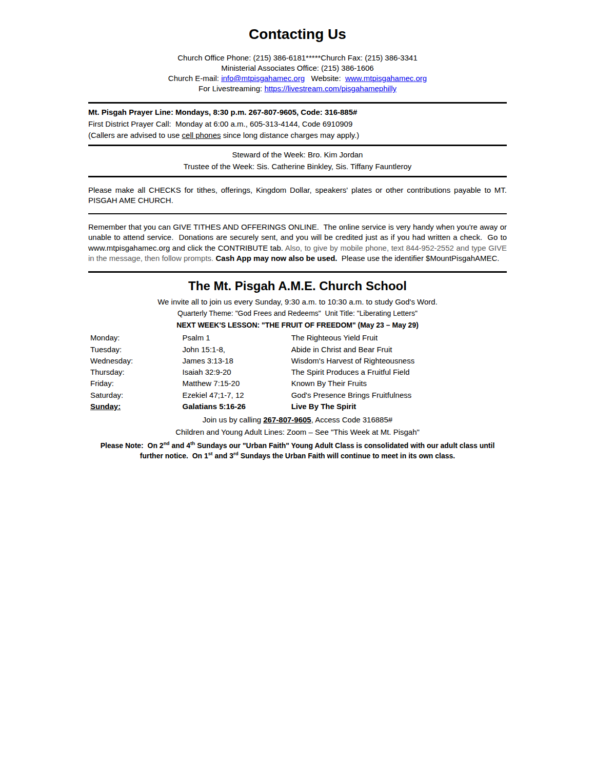Contacting Us
Church Office Phone: (215) 386-6181*****Church Fax: (215) 386-3341
Ministerial Associates Office: (215) 386-1606
Church E-mail: info@mtpisgahamec.org Website: www.mtpisgahamec.org
For Livestreaming: https://livestream.com/pisgahamephilly
Mt. Pisgah Prayer Line: Mondays, 8:30 p.m. 267-807-9605, Code: 316-885#
First District Prayer Call: Monday at 6:00 a.m., 605-313-4144, Code 6910909
(Callers are advised to use cell phones since long distance charges may apply.)
Steward of the Week: Bro. Kim Jordan
Trustee of the Week: Sis. Catherine Binkley, Sis. Tiffany Fauntleroy
Please make all CHECKS for tithes, offerings, Kingdom Dollar, speakers' plates or other contributions payable to MT. PISGAH AME CHURCH.
Remember that you can GIVE TITHES AND OFFERINGS ONLINE. The online service is very handy when you're away or unable to attend service. Donations are securely sent, and you will be credited just as if you had written a check. Go to www.mtpisgahamec.org and click the CONTRIBUTE tab. Also, to give by mobile phone, text 844-952-2552 and type GIVE in the message, then follow prompts. Cash App may now also be used. Please use the identifier $MountPisgahAMEC.
The Mt. Pisgah A.M.E. Church School
We invite all to join us every Sunday, 9:30 a.m. to 10:30 a.m. to study God's Word.
Quarterly Theme: "God Frees and Redeems" Unit Title: "Liberating Letters"
NEXT WEEK'S LESSON: "THE FRUIT OF FREEDOM" (May 23 – May 29)
| Monday: | Psalm 1 | The Righteous Yield Fruit |
| Tuesday: | John 15:1-8, | Abide in Christ and Bear Fruit |
| Wednesday: | James 3:13-18 | Wisdom's Harvest of Righteousness |
| Thursday: | Isaiah 32:9-20 | The Spirit Produces a Fruitful Field |
| Friday: | Matthew 7:15-20 | Known By Their Fruits |
| Saturday: | Ezekiel 47;1-7, 12 | God's Presence Brings Fruitfulness |
| Sunday: | Galatians 5:16-26 | Live By The Spirit |
Join us by calling 267-807-9605, Access Code 316885#
Children and Young Adult Lines: Zoom – See "This Week at Mt. Pisgah"
Please Note: On 2nd and 4th Sundays our "Urban Faith" Young Adult Class is consolidated with our adult class until further notice. On 1st and 3rd Sundays the Urban Faith will continue to meet in its own class.